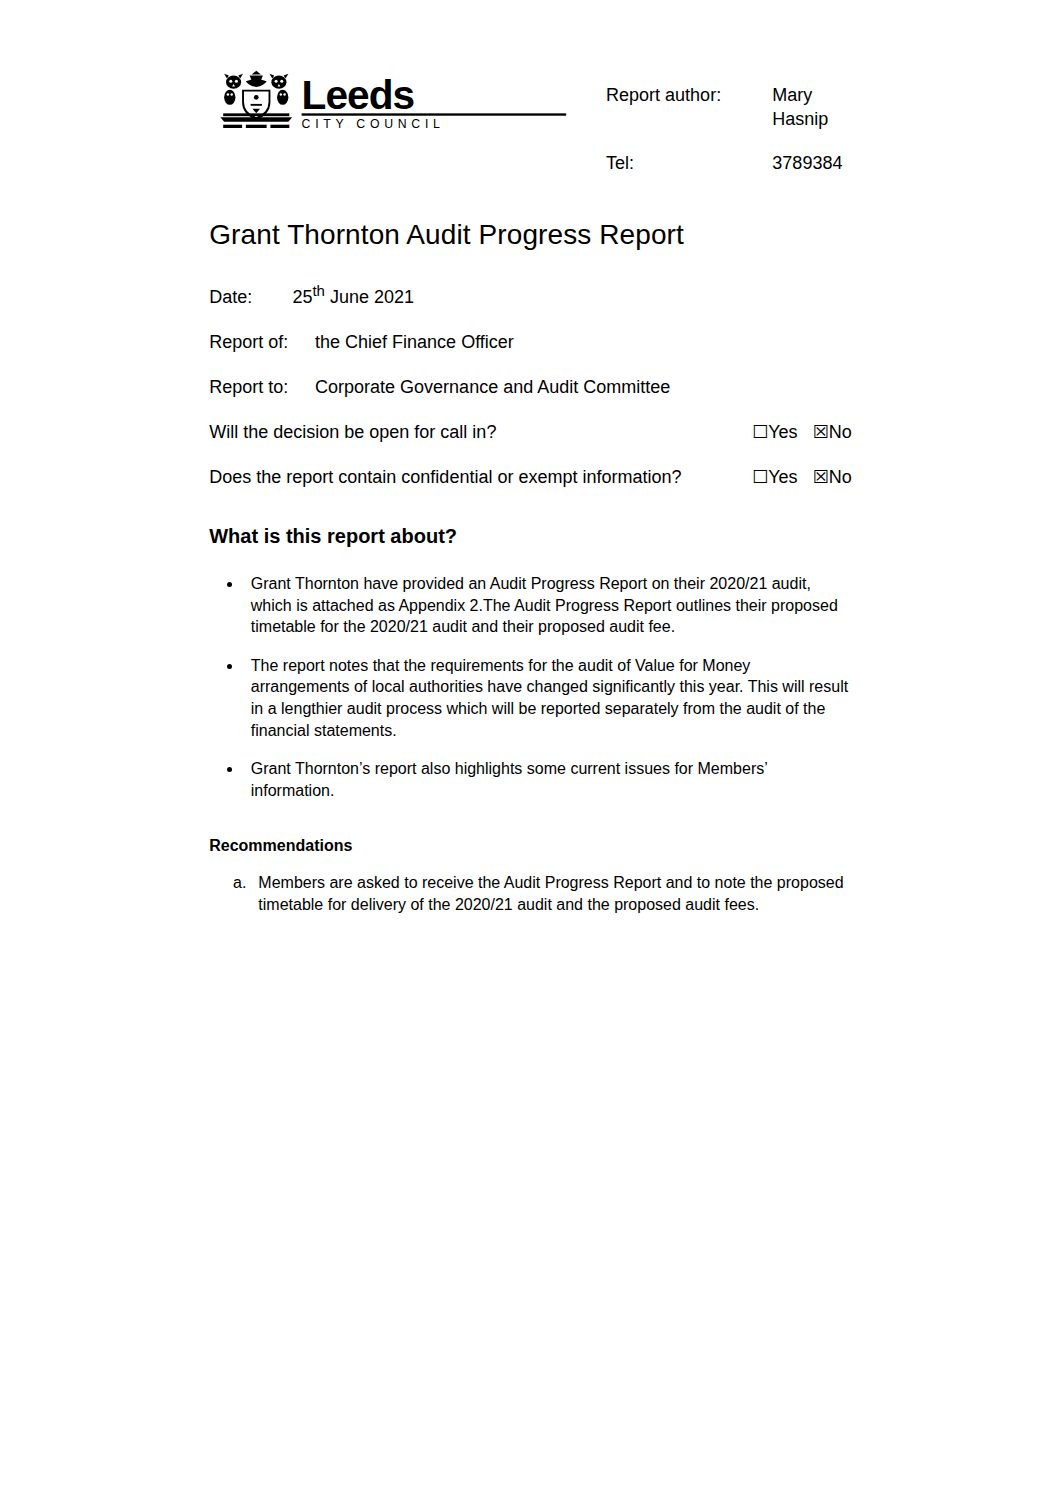Leeds CITY COUNCIL
Report author:
Mary Hasnip
Tel:
3789384
Grant Thornton Audit Progress Report
Date:
25th June 2021
Report of:
the Chief Finance Officer
Report to:
Corporate Governance and Audit Committee
Will the decision be open for call in?
☐Yes ☒No
Does the report contain confidential or exempt information?
☐Yes ☒No
What is this report about?
Grant Thornton have provided an Audit Progress Report on their 2020/21 audit, which is attached as Appendix 2.The Audit Progress Report outlines their proposed timetable for the 2020/21 audit and their proposed audit fee.
The report notes that the requirements for the audit of Value for Money arrangements of local authorities have changed significantly this year. This will result in a lengthier audit process which will be reported separately from the audit of the financial statements.
Grant Thornton’s report also highlights some current issues for Members’ information.
Recommendations
Members are asked to receive the Audit Progress Report and to note the proposed timetable for delivery of the 2020/21 audit and the proposed audit fees.